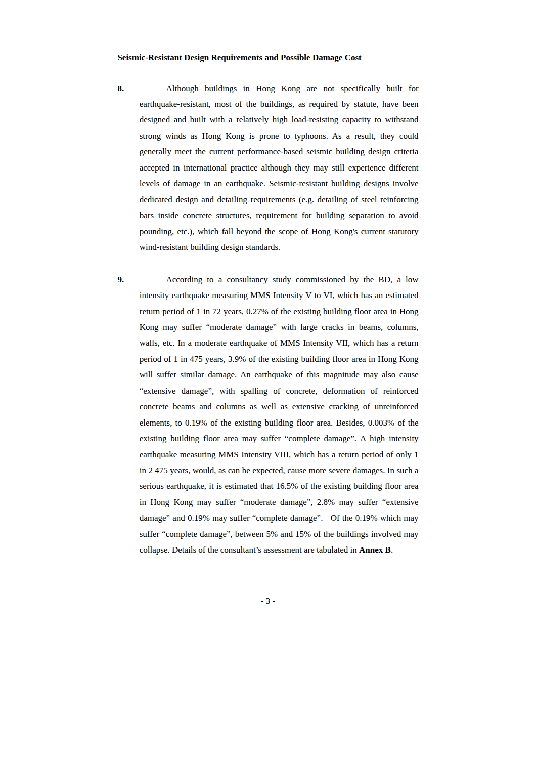Seismic-Resistant Design Requirements and Possible Damage Cost
8.
Although buildings in Hong Kong are not specifically built for earthquake-resistant, most of the buildings, as required by statute, have been designed and built with a relatively high load-resisting capacity to withstand strong winds as Hong Kong is prone to typhoons. As a result, they could generally meet the current performance-based seismic building design criteria accepted in international practice although they may still experience different levels of damage in an earthquake. Seismic-resistant building designs involve dedicated design and detailing requirements (e.g. detailing of steel reinforcing bars inside concrete structures, requirement for building separation to avoid pounding, etc.), which fall beyond the scope of Hong Kong's current statutory wind-resistant building design standards.
9.
According to a consultancy study commissioned by the BD, a low intensity earthquake measuring MMS Intensity V to VI, which has an estimated return period of 1 in 72 years, 0.27% of the existing building floor area in Hong Kong may suffer “moderate damage” with large cracks in beams, columns, walls, etc. In a moderate earthquake of MMS Intensity VII, which has a return period of 1 in 475 years, 3.9% of the existing building floor area in Hong Kong will suffer similar damage. An earthquake of this magnitude may also cause “extensive damage”, with spalling of concrete, deformation of reinforced concrete beams and columns as well as extensive cracking of unreinforced elements, to 0.19% of the existing building floor area. Besides, 0.003% of the existing building floor area may suffer “complete damage”. A high intensity earthquake measuring MMS Intensity VIII, which has a return period of only 1 in 2 475 years, would, as can be expected, cause more severe damages. In such a serious earthquake, it is estimated that 16.5% of the existing building floor area in Hong Kong may suffer “moderate damage”, 2.8% may suffer “extensive damage” and 0.19% may suffer “complete damage”. Of the 0.19% which may suffer “complete damage”, between 5% and 15% of the buildings involved may collapse. Details of the consultant’s assessment are tabulated in Annex B.
- 3 -